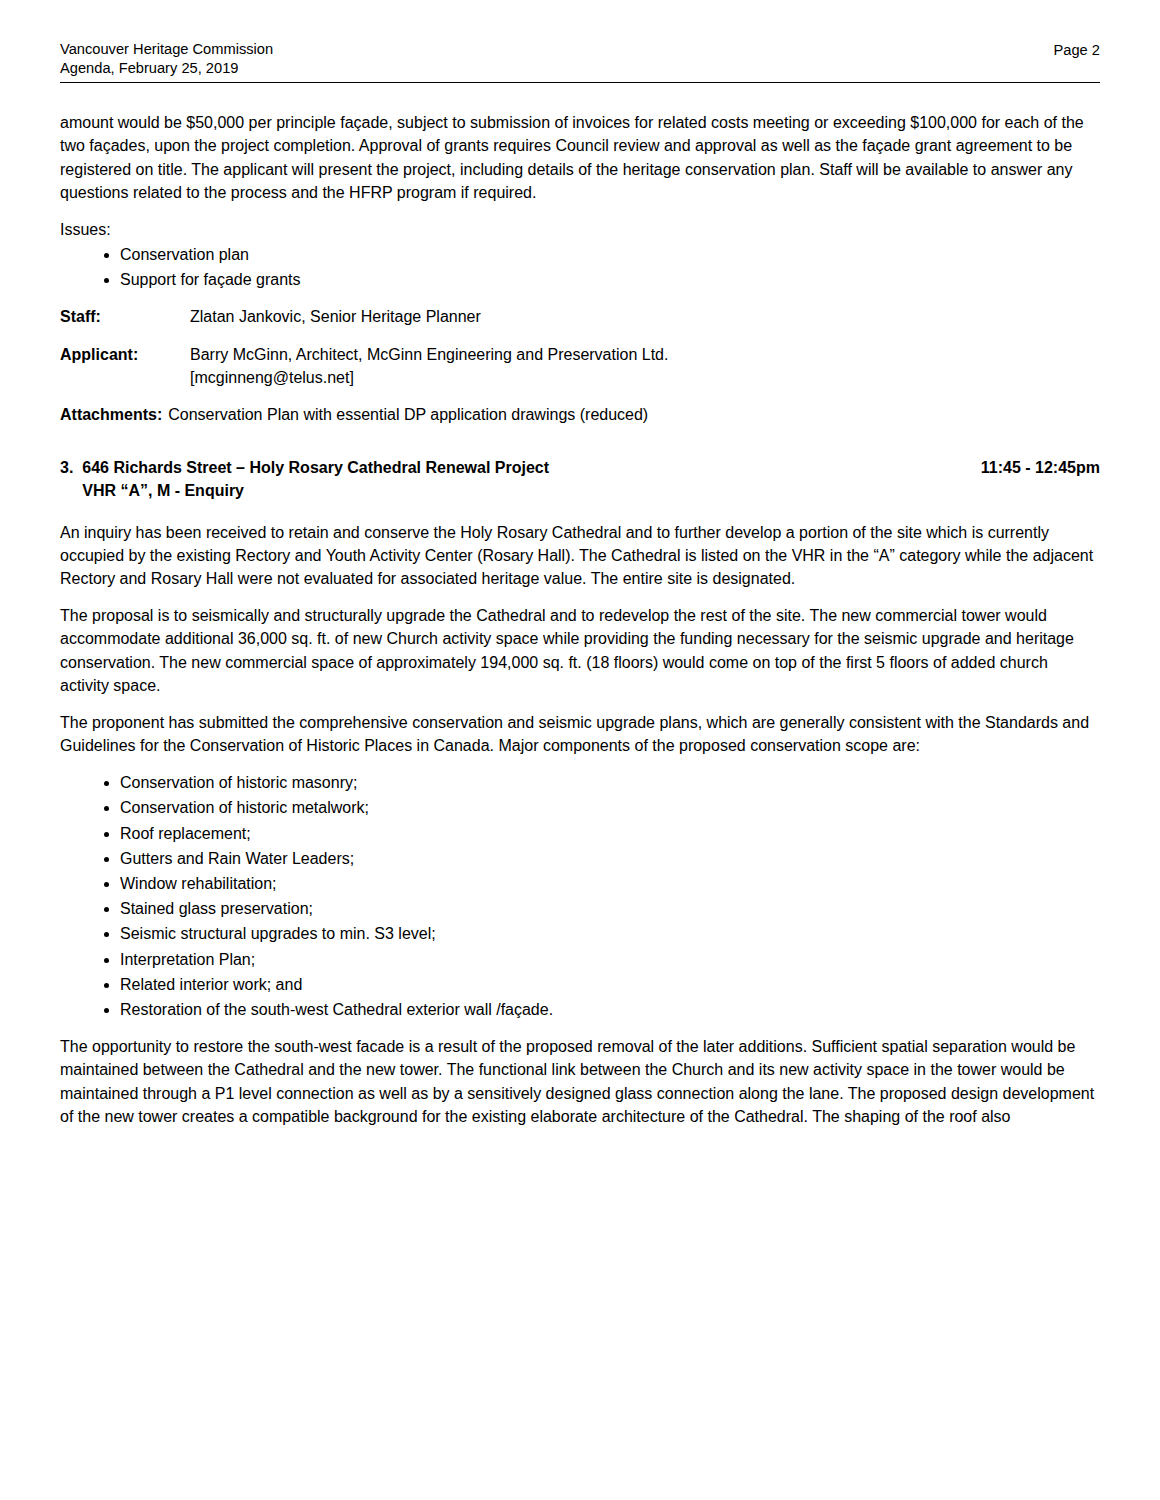Vancouver Heritage Commission
Agenda, February 25, 2019
Page 2
amount would be $50,000 per principle façade, subject to submission of invoices for related costs meeting or exceeding $100,000 for each of the two façades, upon the project completion. Approval of grants requires Council review and approval as well as the façade grant agreement to be registered on title. The applicant will present the project, including details of the heritage conservation plan. Staff will be available to answer any questions related to the process and the HFRP program if required.
Issues:
Conservation plan
Support for façade grants
Staff:
Zlatan Jankovic, Senior Heritage Planner
Applicant:
Barry McGinn, Architect, McGinn Engineering and Preservation Ltd.
[mcginneng@telus.net]
Attachments:
Conservation Plan with essential DP application drawings (reduced)
3. 646 Richards Street – Holy Rosary Cathedral Renewal Project
VHR “A”, M - Enquiry
11:45 - 12:45pm
An inquiry has been received to retain and conserve the Holy Rosary Cathedral and to further develop a portion of the site which is currently occupied by the existing Rectory and Youth Activity Center (Rosary Hall). The Cathedral is listed on the VHR in the “A” category while the adjacent Rectory and Rosary Hall were not evaluated for associated heritage value. The entire site is designated.
The proposal is to seismically and structurally upgrade the Cathedral and to redevelop the rest of the site. The new commercial tower would accommodate additional 36,000 sq. ft. of new Church activity space while providing the funding necessary for the seismic upgrade and heritage conservation. The new commercial space of approximately 194,000 sq. ft. (18 floors) would come on top of the first 5 floors of added church activity space.
The proponent has submitted the comprehensive conservation and seismic upgrade plans, which are generally consistent with the Standards and Guidelines for the Conservation of Historic Places in Canada. Major components of the proposed conservation scope are:
Conservation of historic masonry;
Conservation of historic metalwork;
Roof replacement;
Gutters and Rain Water Leaders;
Window rehabilitation;
Stained glass preservation;
Seismic structural upgrades to min. S3 level;
Interpretation Plan;
Related interior work; and
Restoration of the south-west Cathedral exterior wall /façade.
The opportunity to restore the south-west facade is a result of the proposed removal of the later additions. Sufficient spatial separation would be maintained between the Cathedral and the new tower. The functional link between the Church and its new activity space in the tower would be maintained through a P1 level connection as well as by a sensitively designed glass connection along the lane. The proposed design development of the new tower creates a compatible background for the existing elaborate architecture of the Cathedral. The shaping of the roof also